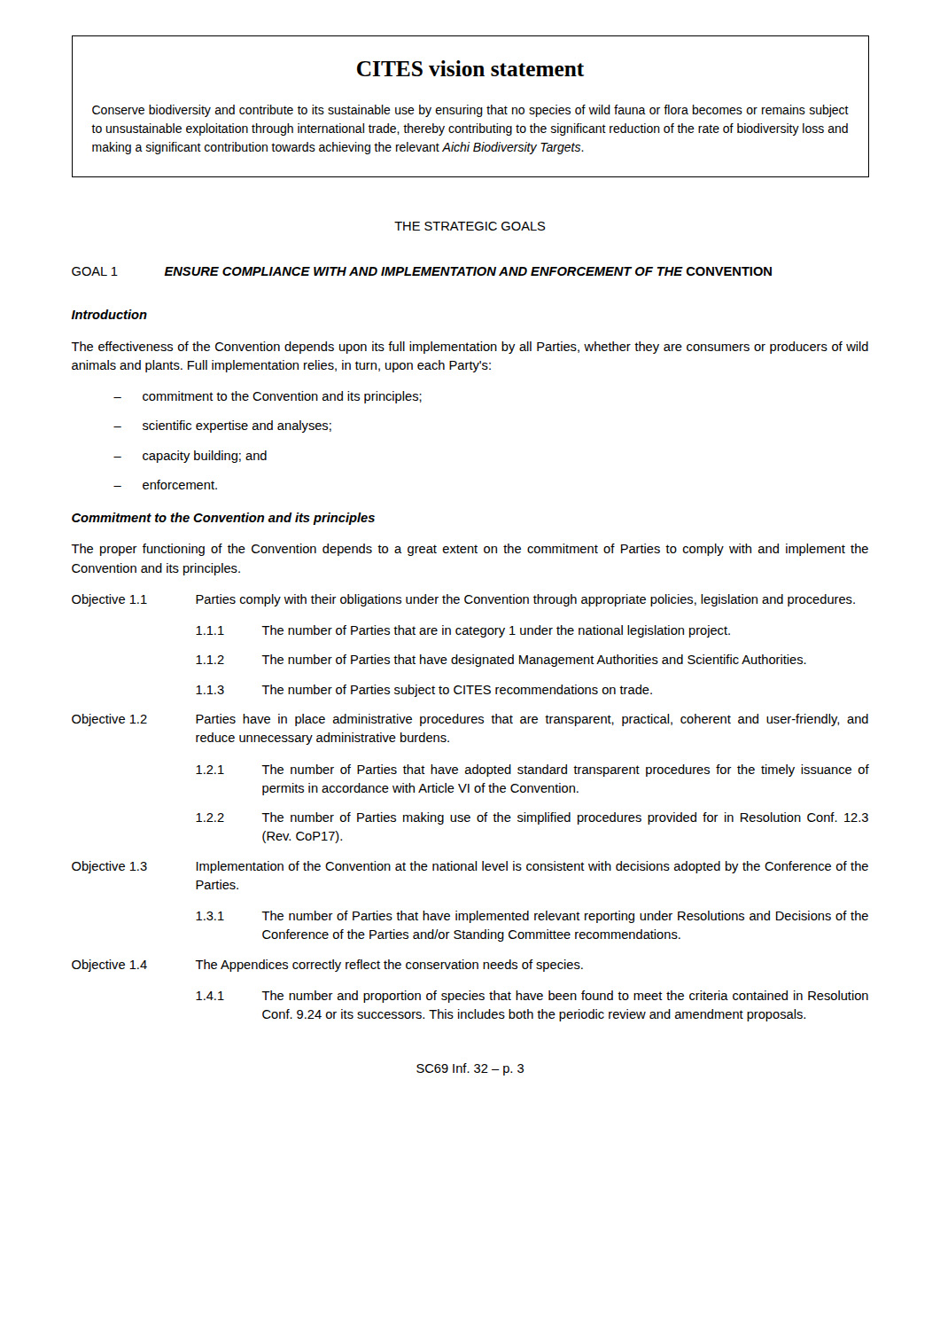CITES vision statement
Conserve biodiversity and contribute to its sustainable use by ensuring that no species of wild fauna or flora becomes or remains subject to unsustainable exploitation through international trade, thereby contributing to the significant reduction of the rate of biodiversity loss and making a significant contribution towards achieving the relevant Aichi Biodiversity Targets.
THE STRATEGIC GOALS
GOAL 1
ENSURE COMPLIANCE WITH AND IMPLEMENTATION AND ENFORCEMENT OF THE CONVENTION
Introduction
The effectiveness of the Convention depends upon its full implementation by all Parties, whether they are consumers or producers of wild animals and plants. Full implementation relies, in turn, upon each Party's:
commitment to the Convention and its principles;
scientific expertise and analyses;
capacity building; and
enforcement.
Commitment to the Convention and its principles
The proper functioning of the Convention depends to a great extent on the commitment of Parties to comply with and implement the Convention and its principles.
Objective 1.1
Parties comply with their obligations under the Convention through appropriate policies, legislation and procedures.
1.1.1
The number of Parties that are in category 1 under the national legislation project.
1.1.2
The number of Parties that have designated Management Authorities and Scientific Authorities.
1.1.3
The number of Parties subject to CITES recommendations on trade.
Objective 1.2
Parties have in place administrative procedures that are transparent, practical, coherent and user-friendly, and reduce unnecessary administrative burdens.
1.2.1
The number of Parties that have adopted standard transparent procedures for the timely issuance of permits in accordance with Article VI of the Convention.
1.2.2
The number of Parties making use of the simplified procedures provided for in Resolution Conf. 12.3 (Rev. CoP17).
Objective 1.3
Implementation of the Convention at the national level is consistent with decisions adopted by the Conference of the Parties.
1.3.1
The number of Parties that have implemented relevant reporting under Resolutions and Decisions of the Conference of the Parties and/or Standing Committee recommendations.
Objective 1.4
The Appendices correctly reflect the conservation needs of species.
1.4.1
The number and proportion of species that have been found to meet the criteria contained in Resolution Conf. 9.24 or its successors. This includes both the periodic review and amendment proposals.
SC69 Inf. 32 – p. 3